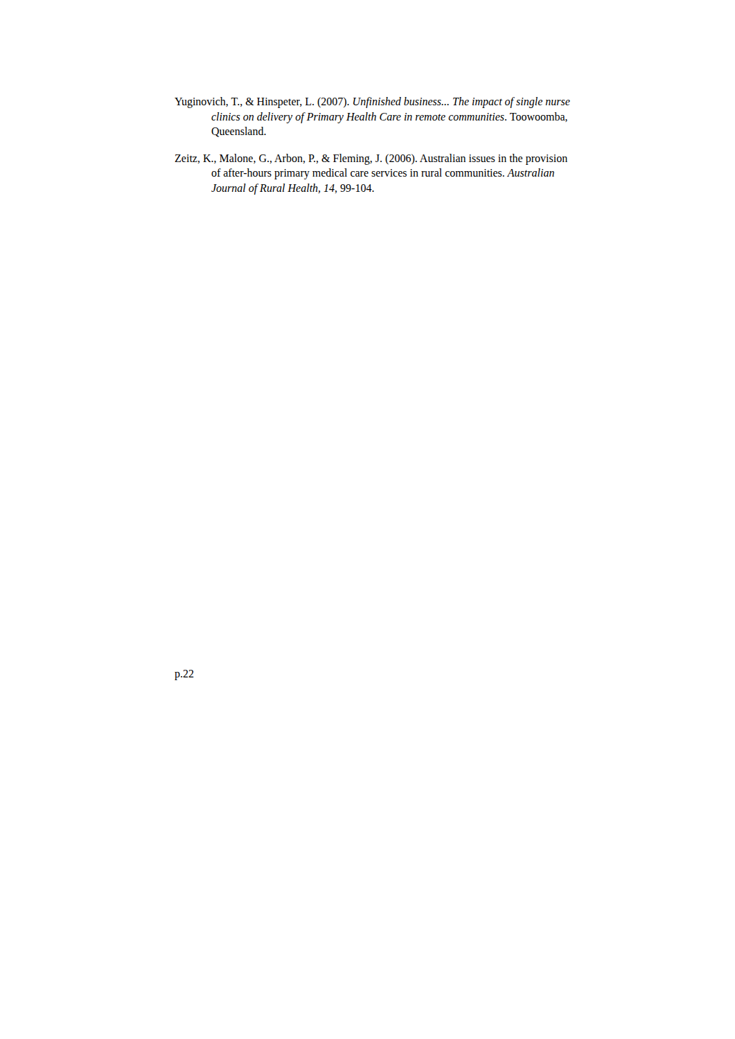Yuginovich, T., & Hinspeter, L. (2007). Unfinished business... The impact of single nurse clinics on delivery of Primary Health Care in remote communities. Toowoomba, Queensland.
Zeitz, K., Malone, G., Arbon, P., & Fleming, J. (2006). Australian issues in the provision of after-hours primary medical care services in rural communities. Australian Journal of Rural Health, 14, 99-104.
p.22